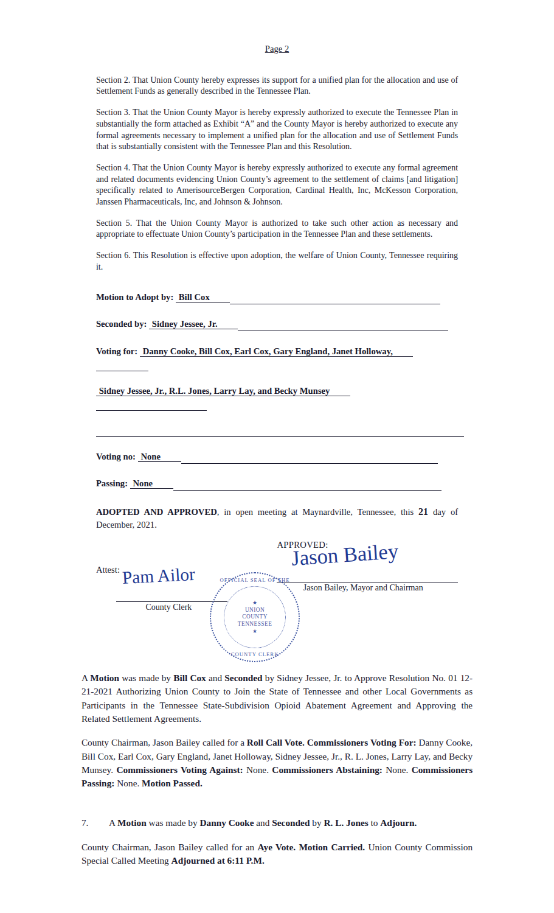Page 2
Section 2. That Union County hereby expresses its support for a unified plan for the allocation and use of Settlement Funds as generally described in the Tennessee Plan.
Section 3. That the Union County Mayor is hereby expressly authorized to execute the Tennessee Plan in substantially the form attached as Exhibit “A” and the County Mayor is hereby authorized to execute any formal agreements necessary to implement a unified plan for the allocation and use of Settlement Funds that is substantially consistent with the Tennessee Plan and this Resolution.
Section 4. That the Union County Mayor is hereby expressly authorized to execute any formal agreement and related documents evidencing Union County’s agreement to the settlement of claims [and litigation] specifically related to AmerisourceBergen Corporation, Cardinal Health, Inc, McKesson Corporation, Janssen Pharmaceuticals, Inc, and Johnson & Johnson.
Section 5. That the Union County Mayor is authorized to take such other action as necessary and appropriate to effectuate Union County’s participation in the Tennessee Plan and these settlements.
Section 6. This Resolution is effective upon adoption, the welfare of Union County, Tennessee requiring it.
Motion to Adopt by: Bill Cox
Seconded by: Sidney Jessee, Jr.
Voting for: Danny Cooke, Bill Cox, Earl Cox, Gary England, Janet Holloway,
Sidney Jessee, Jr., R.L. Jones, Larry Lay, and Becky Munsey
Voting no: None
Passing: None
ADOPTED AND APPROVED, in open meeting at Maynardville, Tennessee, this 21 day of December, 2021.
APPROVED:
Attest:
Jason Bailey
Jason Bailey, Mayor and Chairman
Pam Ailor
County Clerk
OFFICIAL SEAL OF THE
★
UNION
COUNTY
TENNESSEE
★
COUNTY CLERK
A Motion was made by Bill Cox and Seconded by Sidney Jessee, Jr. to Approve Resolution No. 01 12-21-2021 Authorizing Union County to Join the State of Tennessee and other Local Governments as Participants in the Tennessee State-Subdivision Opioid Abatement Agreement and Approving the Related Settlement Agreements.
County Chairman, Jason Bailey called for a Roll Call Vote. Commissioners Voting For: Danny Cooke, Bill Cox, Earl Cox, Gary England, Janet Holloway, Sidney Jessee, Jr., R. L. Jones, Larry Lay, and Becky Munsey. Commissioners Voting Against: None. Commissioners Abstaining: None. Commissioners Passing: None. Motion Passed.
7.
A Motion was made by Danny Cooke and Seconded by R. L. Jones to Adjourn.
County Chairman, Jason Bailey called for an Aye Vote. Motion Carried. Union County Commission Special Called Meeting Adjourned at 6:11 P.M.